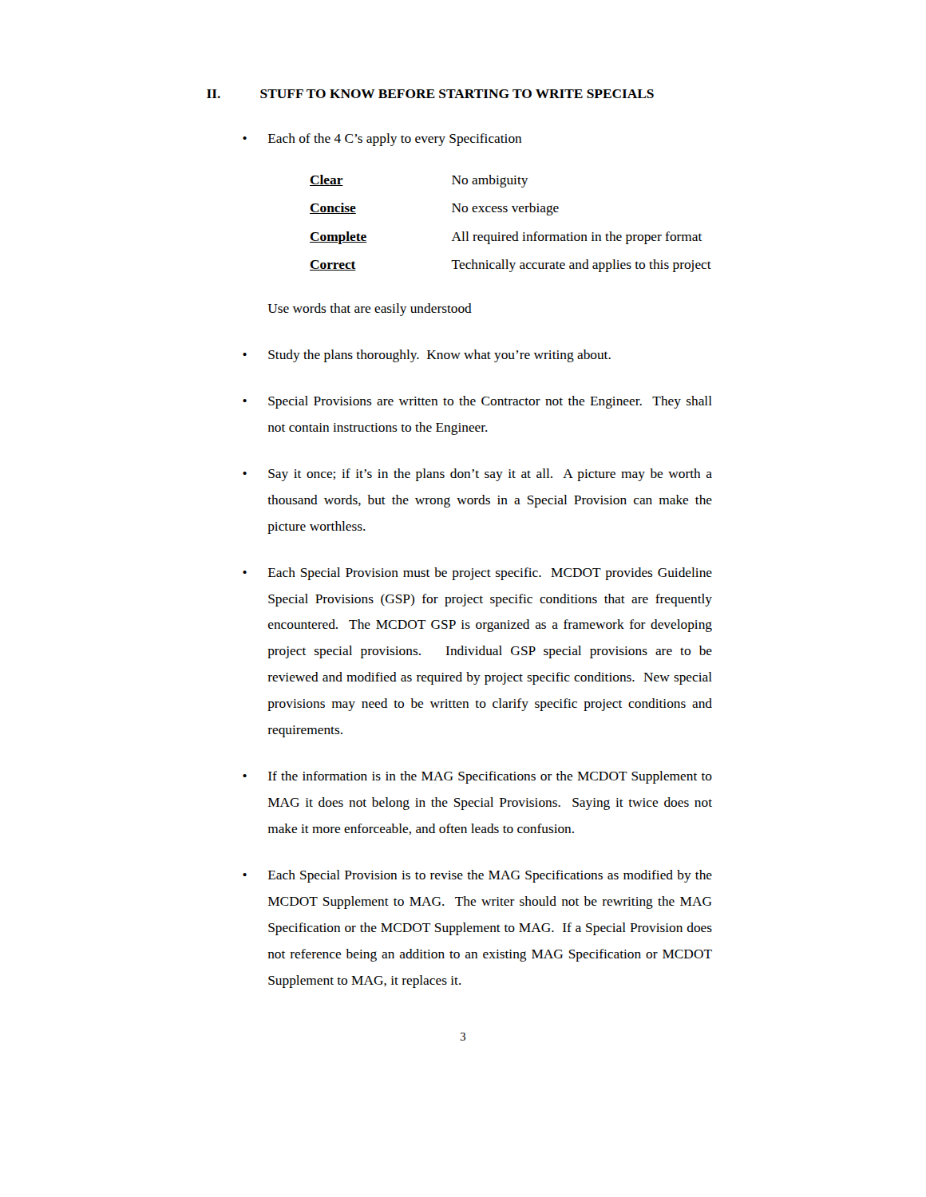II. STUFF TO KNOW BEFORE STARTING TO WRITE SPECIALS
Each of the 4 C’s apply to every Specification
| Clear | No ambiguity |
| Concise | No excess verbiage |
| Complete | All required information in the proper format |
| Correct | Technically accurate and applies to this project |
Use words that are easily understood
Study the plans thoroughly. Know what you’re writing about.
Special Provisions are written to the Contractor not the Engineer. They shall not contain instructions to the Engineer.
Say it once; if it’s in the plans don’t say it at all. A picture may be worth a thousand words, but the wrong words in a Special Provision can make the picture worthless.
Each Special Provision must be project specific. MCDOT provides Guideline Special Provisions (GSP) for project specific conditions that are frequently encountered. The MCDOT GSP is organized as a framework for developing project special provisions. Individual GSP special provisions are to be reviewed and modified as required by project specific conditions. New special provisions may need to be written to clarify specific project conditions and requirements.
If the information is in the MAG Specifications or the MCDOT Supplement to MAG it does not belong in the Special Provisions. Saying it twice does not make it more enforceable, and often leads to confusion.
Each Special Provision is to revise the MAG Specifications as modified by the MCDOT Supplement to MAG. The writer should not be rewriting the MAG Specification or the MCDOT Supplement to MAG. If a Special Provision does not reference being an addition to an existing MAG Specification or MCDOT Supplement to MAG, it replaces it.
3